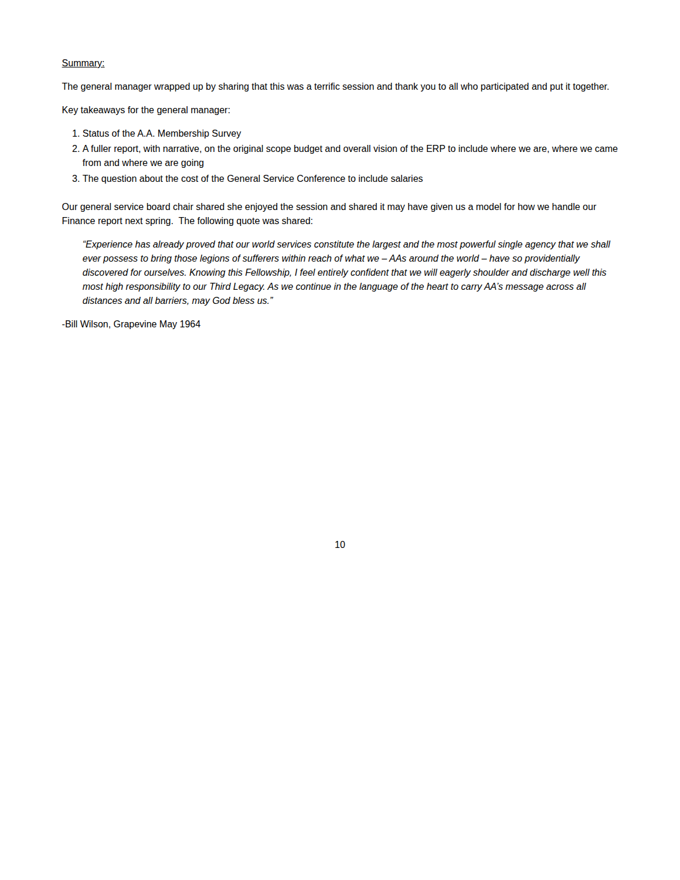Summary:
The general manager wrapped up by sharing that this was a terrific session and thank you to all who participated and put it together.
Key takeaways for the general manager:
Status of the A.A. Membership Survey
A fuller report, with narrative, on the original scope budget and overall vision of the ERP to include where we are, where we came from and where we are going
The question about the cost of the General Service Conference to include salaries
Our general service board chair shared she enjoyed the session and shared it may have given us a model for how we handle our Finance report next spring. The following quote was shared:
“Experience has already proved that our world services constitute the largest and the most powerful single agency that we shall ever possess to bring those legions of sufferers within reach of what we – AAs around the world – have so providentially discovered for ourselves. Knowing this Fellowship, I feel entirely confident that we will eagerly shoulder and discharge well this most high responsibility to our Third Legacy. As we continue in the language of the heart to carry AA’s message across all distances and all barriers, may God bless us.”
-Bill Wilson, Grapevine May 1964
10